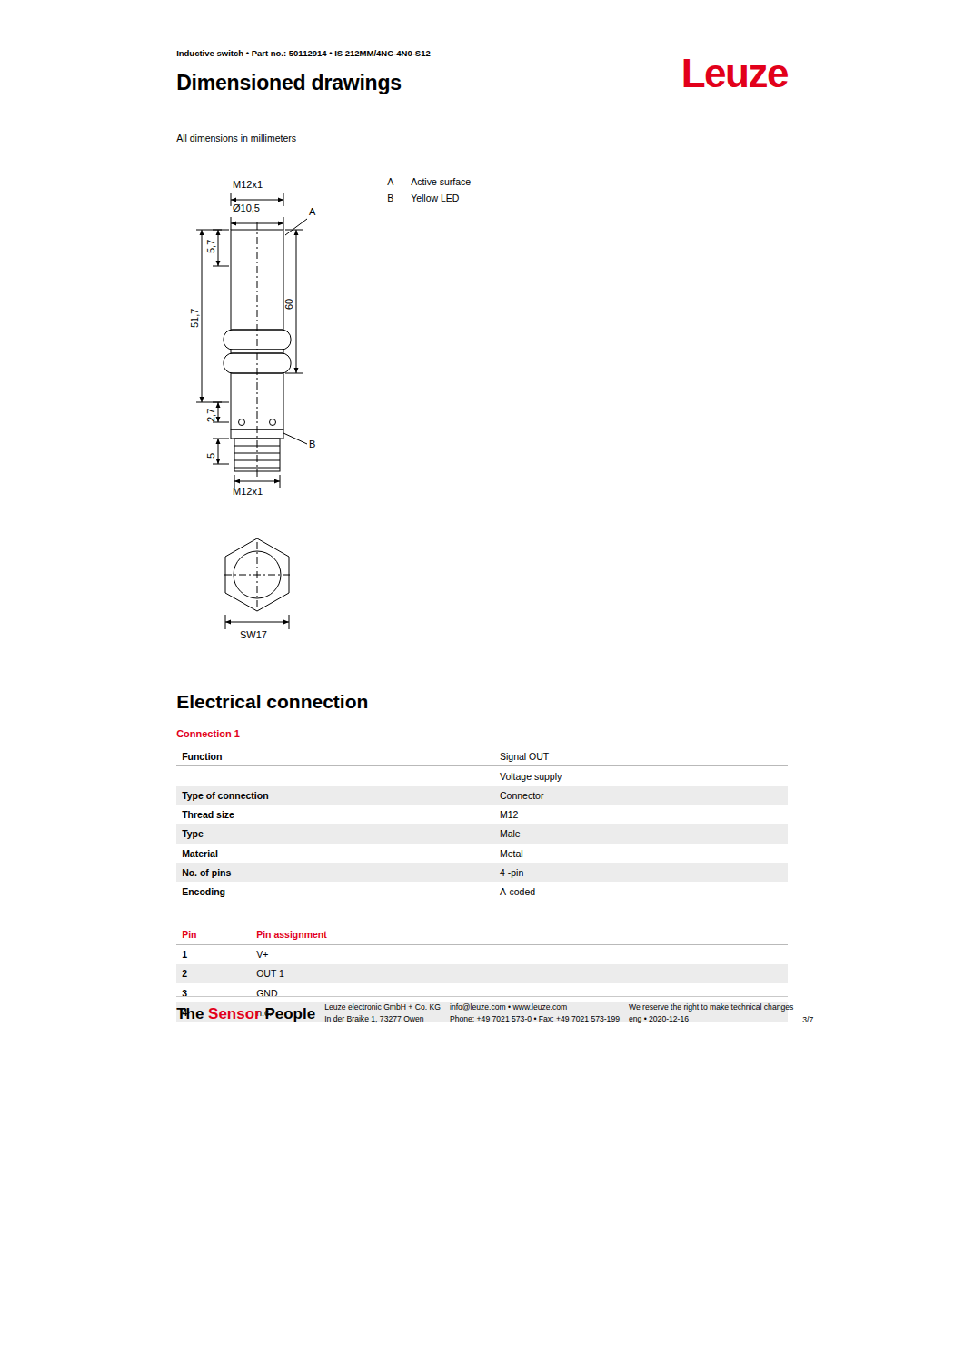Inductive switch • Part no.: 50112914 • IS 212MM/4NC-4N0-S12
Dimensioned drawings
Leuze
All dimensions in millimeters
| A | Active surface |
| B | Yellow LED |
M12x1 Ø10,5 A B M12x1 5,7 51,7 2,7 5 60 SW17
Electrical connection
Connection 1
| Function | Signal OUT |
| | Voltage supply |
| Type of connection | Connector |
| Thread size | M12 |
| Type | Male |
| Material | Metal |
| No. of pins | 4 -pin |
| Encoding | A-coded |
| Pin | Pin assignment |
| 1 | V+ |
| 2 | OUT 1 |
| 3 | GND |
| 4 | n.c. |
The Sensor People
Leuze electronic GmbH + Co. KG
In der Braike 1, 73277 Owen
info@leuze.com • www.leuze.com
Phone: +49 7021 573-0 • Fax: +49 7021 573-199
We reserve the right to make technical changes
eng • 2020-12-16
3/7